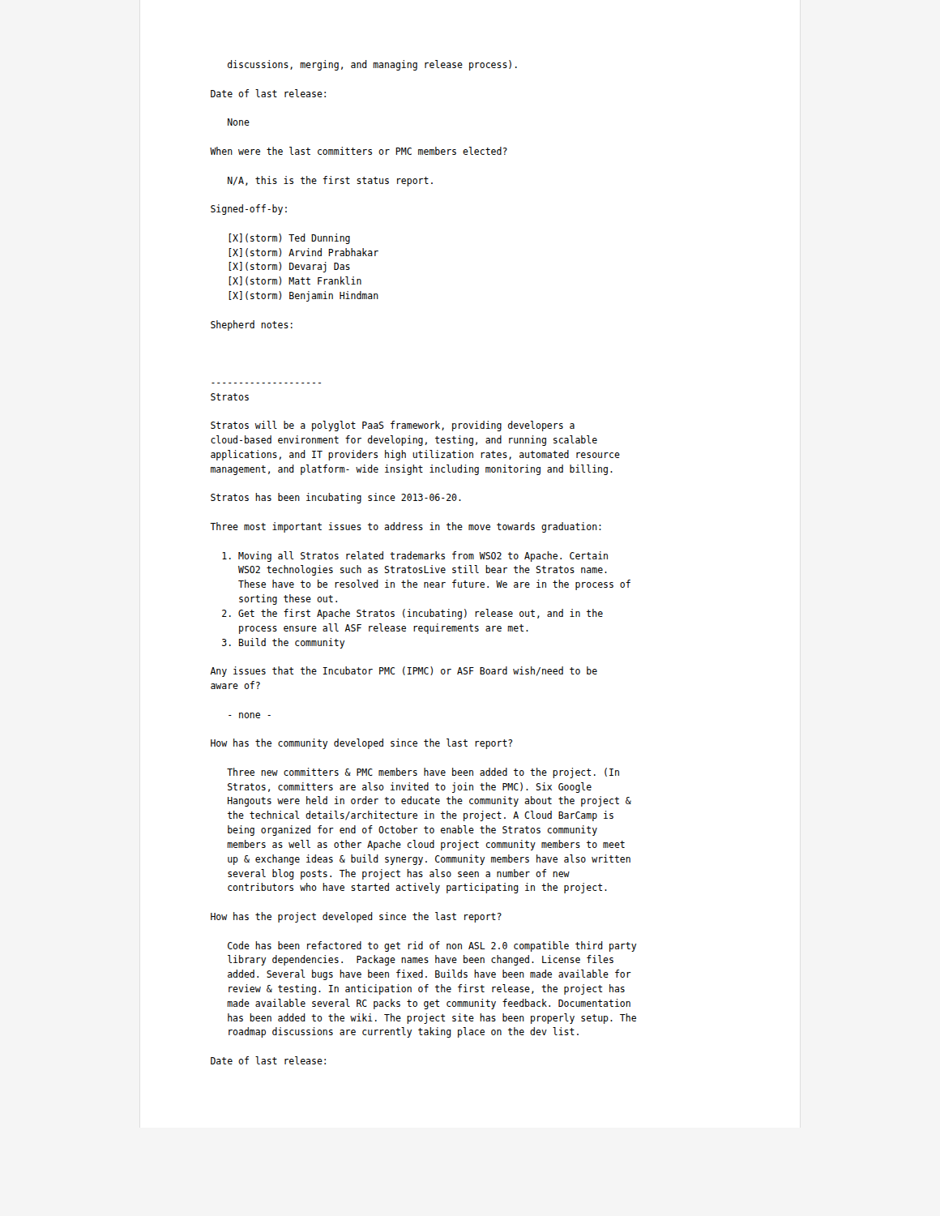discussions, merging, and managing release process).

Date of last release:

   None

When were the last committers or PMC members elected?

   N/A, this is the first status report.

Signed-off-by:

   [X](storm) Ted Dunning
   [X](storm) Arvind Prabhakar
   [X](storm) Devaraj Das
   [X](storm) Matt Franklin
   [X](storm) Benjamin Hindman

Shepherd notes:



--------------------
Stratos

Stratos will be a polyglot PaaS framework, providing developers a
cloud-based environment for developing, testing, and running scalable
applications, and IT providers high utilization rates, automated resource
management, and platform- wide insight including monitoring and billing.

Stratos has been incubating since 2013-06-20.

Three most important issues to address in the move towards graduation:

  1. Moving all Stratos related trademarks from WSO2 to Apache. Certain
     WSO2 technologies such as StratosLive still bear the Stratos name.
     These have to be resolved in the near future. We are in the process of
     sorting these out.
  2. Get the first Apache Stratos (incubating) release out, and in the
     process ensure all ASF release requirements are met.
  3. Build the community

Any issues that the Incubator PMC (IPMC) or ASF Board wish/need to be
aware of?

   - none -

How has the community developed since the last report?

   Three new committers & PMC members have been added to the project. (In
   Stratos, committers are also invited to join the PMC). Six Google
   Hangouts were held in order to educate the community about the project &
   the technical details/architecture in the project. A Cloud BarCamp is
   being organized for end of October to enable the Stratos community
   members as well as other Apache cloud project community members to meet
   up & exchange ideas & build synergy. Community members have also written
   several blog posts. The project has also seen a number of new
   contributors who have started actively participating in the project.

How has the project developed since the last report?

   Code has been refactored to get rid of non ASL 2.0 compatible third party
   library dependencies.  Package names have been changed. License files
   added. Several bugs have been fixed. Builds have been made available for
   review & testing. In anticipation of the first release, the project has
   made available several RC packs to get community feedback. Documentation
   has been added to the wiki. The project site has been properly setup. The
   roadmap discussions are currently taking place on the dev list.

Date of last release: